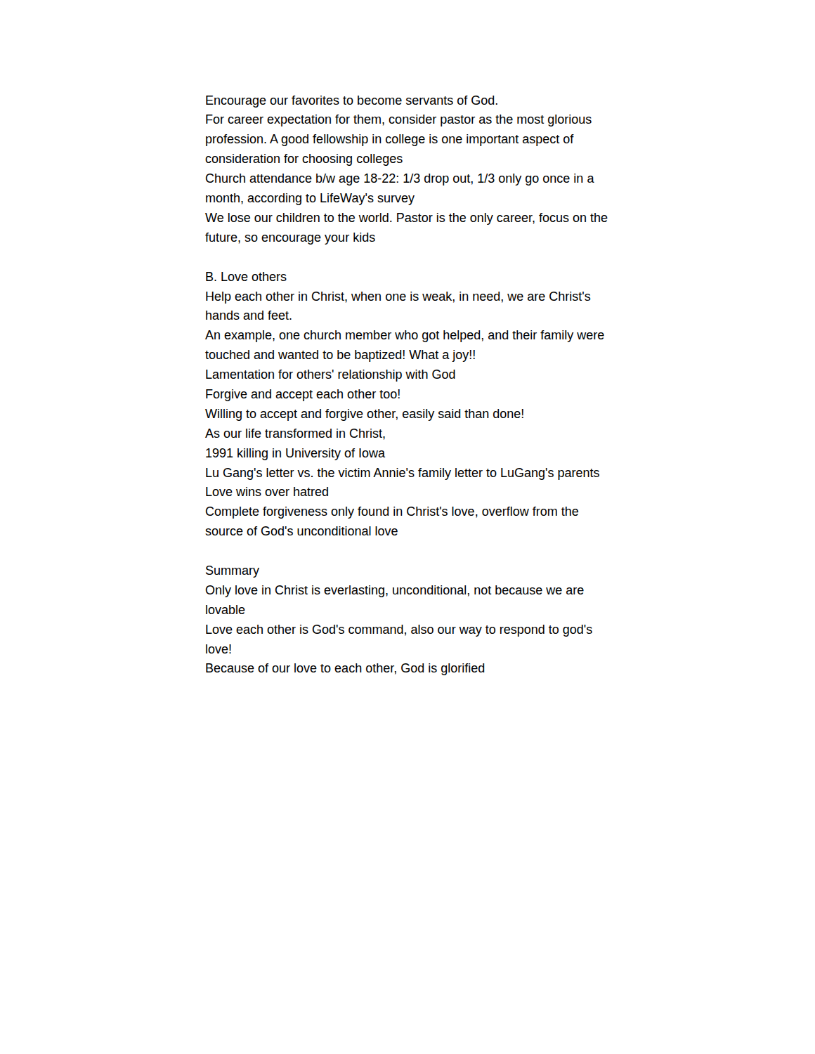Encourage our favorites to become servants of God.
For career expectation for them, consider pastor as the most glorious profession. A good fellowship in college is one important aspect of consideration for choosing colleges
Church attendance b/w age 18-22: 1/3 drop out, 1/3 only go once in a month, according to LifeWay's survey
We lose our children to the world. Pastor is the only career, focus on the future, so encourage your kids
B. Love others
Help each other in Christ, when one is weak, in need, we are Christ's hands and feet.
An example, one church member who got helped, and their family were touched and wanted to be baptized! What a joy!!
Lamentation for others' relationship with God
Forgive and accept each other too!
Willing to accept and forgive other, easily said than done!
As our life transformed in Christ,
1991 killing in University of Iowa
Lu Gang's letter vs. the victim Annie's family letter to LuGang's parents
Love wins over hatred
Complete forgiveness only found in Christ's love, overflow from the source of God's unconditional love
Summary
Only love in Christ is everlasting, unconditional, not because we are lovable
Love each other is God's command, also our way to respond to god's love!
Because of our love to each other, God is glorified